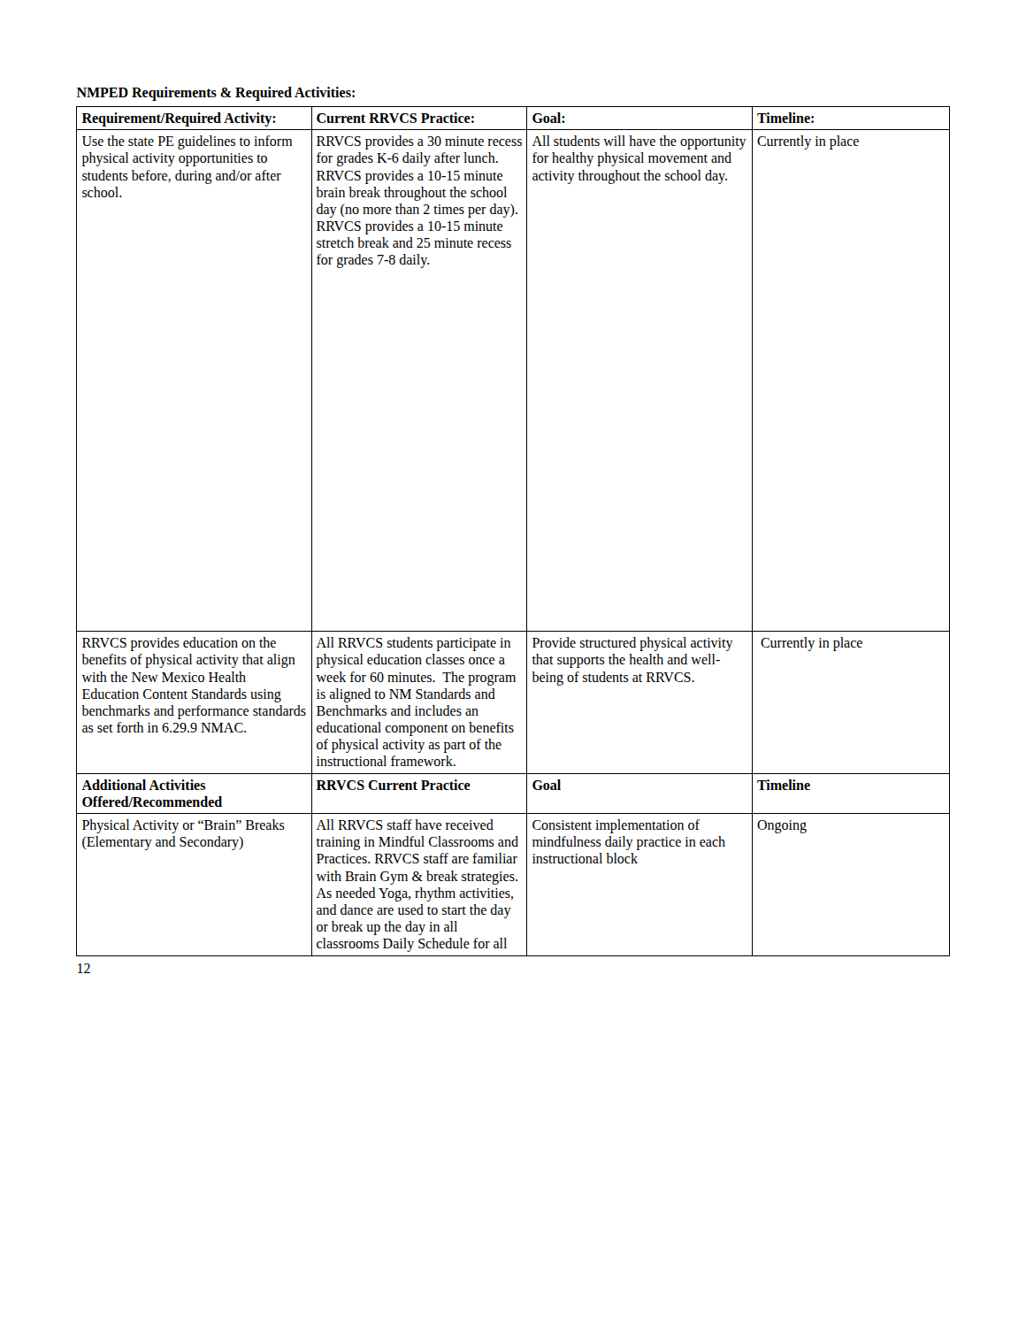NMPED Requirements & Required Activities:
| Requirement/Required Activity: | Current RRVCS Practice: | Goal: | Timeline: |
| --- | --- | --- | --- |
| Use the state PE guidelines to inform physical activity opportunities to students before, during and/or after school. | RRVCS provides a 30 minute recess for grades K-6 daily after lunch. RRVCS provides a 10-15 minute brain break throughout the school day (no more than 2 times per day). RRVCS provides a 10-15 minute stretch break and 25 minute recess for grades 7-8 daily. | All students will have the opportunity for healthy physical movement and activity throughout the school day. | Currently in place |
| RRVCS provides education on the benefits of physical activity that align with the New Mexico Health Education Content Standards using benchmarks and performance standards as set forth in 6.29.9 NMAC. | All RRVCS students participate in physical education classes once a week for 60 minutes. The program is aligned to NM Standards and Benchmarks and includes an educational component on benefits of physical activity as part of the instructional framework. | Provide structured physical activity that supports the health and well-being of students at RRVCS. | Currently in place |
| Additional Activities Offered/Recommended | RRVCS Current Practice | Goal | Timeline |
| Physical Activity or “Brain” Breaks (Elementary and Secondary) | All RRVCS staff have received training in Mindful Classrooms and Practices. RRVCS staff are familiar with Brain Gym & break strategies. As needed Yoga, rhythm activities, and dance are used to start the day or break up the day in all classrooms Daily Schedule for all | Consistent implementation of mindfulness daily practice in each instructional block | Ongoing |
12